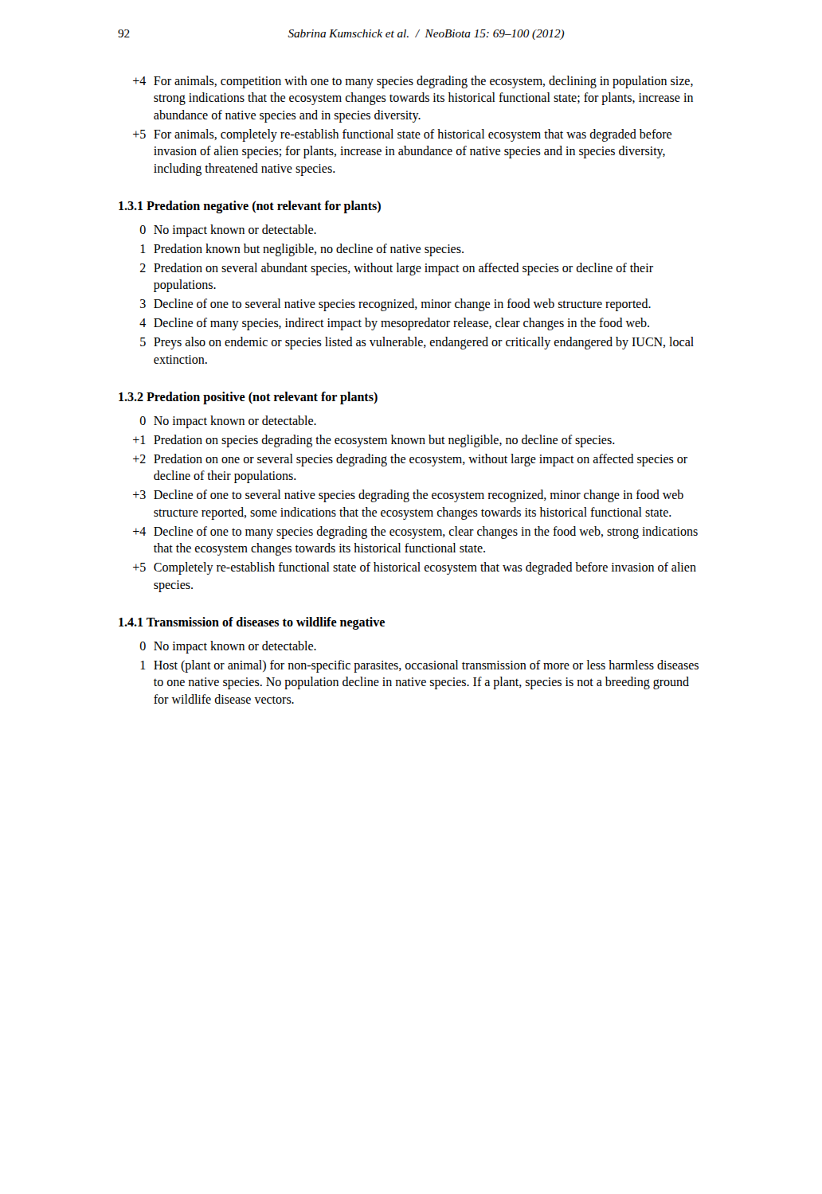92 Sabrina Kumschick et al. / NeoBiota 15: 69–100 (2012)
+4 For animals, competition with one to many species degrading the ecosystem, declining in population size, strong indications that the ecosystem changes towards its historical functional state; for plants, increase in abundance of native species and in species diversity.
+5 For animals, completely re-establish functional state of historical ecosystem that was degraded before invasion of alien species; for plants, increase in abundance of native species and in species diversity, including threatened native species.
1.3.1 Predation negative (not relevant for plants)
0 No impact known or detectable.
1 Predation known but negligible, no decline of native species.
2 Predation on several abundant species, without large impact on affected species or decline of their populations.
3 Decline of one to several native species recognized, minor change in food web structure reported.
4 Decline of many species, indirect impact by mesopredator release, clear changes in the food web.
5 Preys also on endemic or species listed as vulnerable, endangered or critically endangered by IUCN, local extinction.
1.3.2 Predation positive (not relevant for plants)
0 No impact known or detectable.
+1 Predation on species degrading the ecosystem known but negligible, no decline of species.
+2 Predation on one or several species degrading the ecosystem, without large impact on affected species or decline of their populations.
+3 Decline of one to several native species degrading the ecosystem recognized, minor change in food web structure reported, some indications that the ecosystem changes towards its historical functional state.
+4 Decline of one to many species degrading the ecosystem, clear changes in the food web, strong indications that the ecosystem changes towards its historical functional state.
+5 Completely re-establish functional state of historical ecosystem that was degraded before invasion of alien species.
1.4.1 Transmission of diseases to wildlife negative
0 No impact known or detectable.
1 Host (plant or animal) for non-specific parasites, occasional transmission of more or less harmless diseases to one native species. No population decline in native species. If a plant, species is not a breeding ground for wildlife disease vectors.